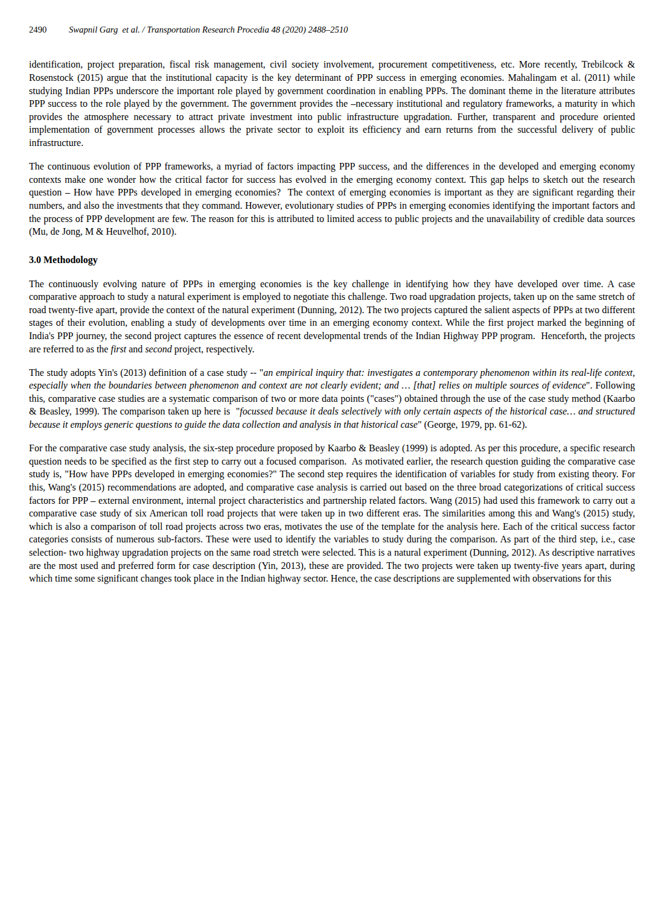2490 Swapnil Garg et al. / Transportation Research Procedia 48 (2020) 2488–2510
identification, project preparation, fiscal risk management, civil society involvement, procurement competitiveness, etc. More recently, Trebilcock & Rosenstock (2015) argue that the institutional capacity is the key determinant of PPP success in emerging economies. Mahalingam et al. (2011) while studying Indian PPPs underscore the important role played by government coordination in enabling PPPs. The dominant theme in the literature attributes PPP success to the role played by the government. The government provides the –necessary institutional and regulatory frameworks, a maturity in which provides the atmosphere necessary to attract private investment into public infrastructure upgradation. Further, transparent and procedure oriented implementation of government processes allows the private sector to exploit its efficiency and earn returns from the successful delivery of public infrastructure.
The continuous evolution of PPP frameworks, a myriad of factors impacting PPP success, and the differences in the developed and emerging economy contexts make one wonder how the critical factor for success has evolved in the emerging economy context. This gap helps to sketch out the research question – How have PPPs developed in emerging economies? The context of emerging economies is important as they are significant regarding their numbers, and also the investments that they command. However, evolutionary studies of PPPs in emerging economies identifying the important factors and the process of PPP development are few. The reason for this is attributed to limited access to public projects and the unavailability of credible data sources (Mu, de Jong, M & Heuvelhof, 2010).
3.0 Methodology
The continuously evolving nature of PPPs in emerging economies is the key challenge in identifying how they have developed over time. A case comparative approach to study a natural experiment is employed to negotiate this challenge. Two road upgradation projects, taken up on the same stretch of road twenty-five apart, provide the context of the natural experiment (Dunning, 2012). The two projects captured the salient aspects of PPPs at two different stages of their evolution, enabling a study of developments over time in an emerging economy context. While the first project marked the beginning of India's PPP journey, the second project captures the essence of recent developmental trends of the Indian Highway PPP program. Henceforth, the projects are referred to as the first and second project, respectively.
The study adopts Yin's (2013) definition of a case study -- "an empirical inquiry that: investigates a contemporary phenomenon within its real-life context, especially when the boundaries between phenomenon and context are not clearly evident; and … [that] relies on multiple sources of evidence". Following this, comparative case studies are a systematic comparison of two or more data points ("cases") obtained through the use of the case study method (Kaarbo & Beasley, 1999). The comparison taken up here is "focussed because it deals selectively with only certain aspects of the historical case… and structured because it employs generic questions to guide the data collection and analysis in that historical case" (George, 1979, pp. 61-62).
For the comparative case study analysis, the six-step procedure proposed by Kaarbo & Beasley (1999) is adopted. As per this procedure, a specific research question needs to be specified as the first step to carry out a focused comparison. As motivated earlier, the research question guiding the comparative case study is, "How have PPPs developed in emerging economies?" The second step requires the identification of variables for study from existing theory. For this, Wang's (2015) recommendations are adopted, and comparative case analysis is carried out based on the three broad categorizations of critical success factors for PPP – external environment, internal project characteristics and partnership related factors. Wang (2015) had used this framework to carry out a comparative case study of six American toll road projects that were taken up in two different eras. The similarities among this and Wang's (2015) study, which is also a comparison of toll road projects across two eras, motivates the use of the template for the analysis here. Each of the critical success factor categories consists of numerous sub-factors. These were used to identify the variables to study during the comparison. As part of the third step, i.e., case selection- two highway upgradation projects on the same road stretch were selected. This is a natural experiment (Dunning, 2012). As descriptive narratives are the most used and preferred form for case description (Yin, 2013), these are provided. The two projects were taken up twenty-five years apart, during which time some significant changes took place in the Indian highway sector. Hence, the case descriptions are supplemented with observations for this